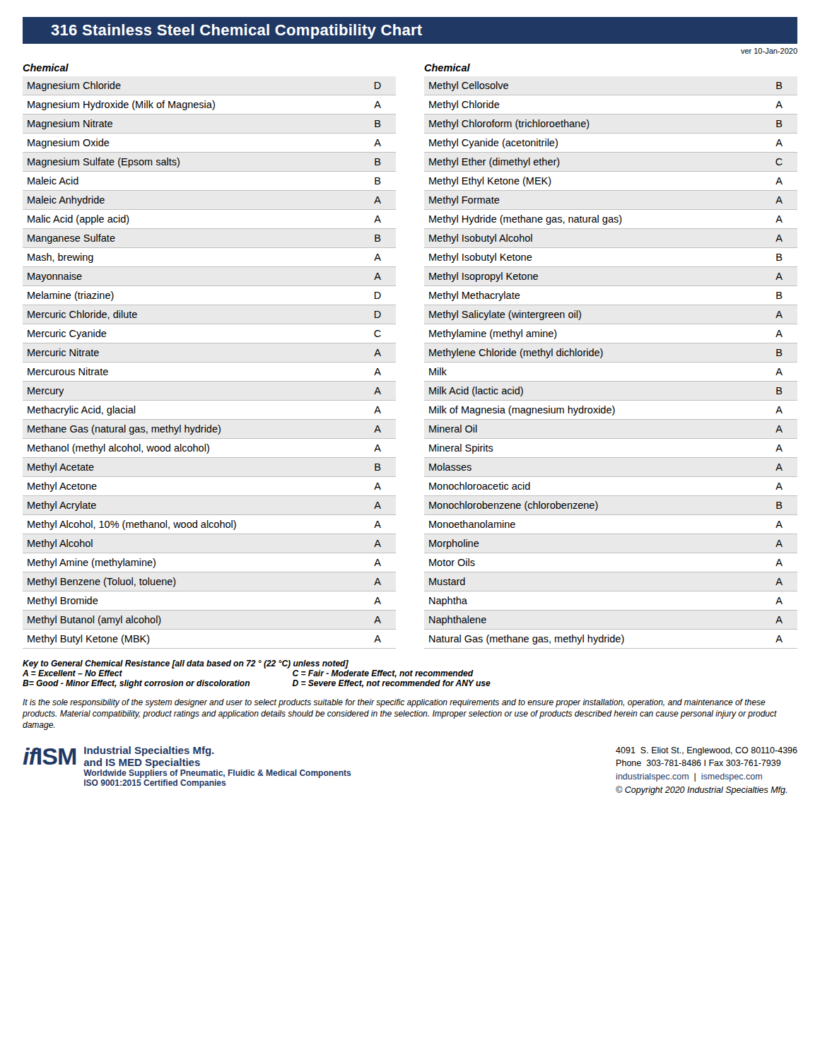316 Stainless Steel Chemical Compatibility Chart
ver 10-Jan-2020
Chemical
| Magnesium Chloride | D |
| Magnesium Hydroxide (Milk of Magnesia) | A |
| Magnesium Nitrate | B |
| Magnesium Oxide | A |
| Magnesium Sulfate (Epsom salts) | B |
| Maleic Acid | B |
| Maleic Anhydride | A |
| Malic Acid (apple acid) | A |
| Manganese Sulfate | B |
| Mash, brewing | A |
| Mayonnaise | A |
| Melamine (triazine) | D |
| Mercuric Chloride, dilute | D |
| Mercuric Cyanide | C |
| Mercuric Nitrate | A |
| Mercurous Nitrate | A |
| Mercury | A |
| Methacrylic Acid, glacial | A |
| Methane Gas (natural gas, methyl hydride) | A |
| Methanol (methyl alcohol, wood alcohol) | A |
| Methyl Acetate | B |
| Methyl Acetone | A |
| Methyl Acrylate | A |
| Methyl Alcohol, 10% (methanol, wood alcohol) | A |
| Methyl Alcohol | A |
| Methyl Amine (methylamine) | A |
| Methyl Benzene (Toluol, toluene) | A |
| Methyl Bromide | A |
| Methyl Butanol (amyl alcohol) | A |
| Methyl Butyl Ketone (MBK) | A |
Chemical
| Methyl Cellosolve | B |
| Methyl Chloride | A |
| Methyl Chloroform (trichloroethane) | B |
| Methyl Cyanide (acetonitrile) | A |
| Methyl Ether (dimethyl ether) | C |
| Methyl Ethyl Ketone (MEK) | A |
| Methyl Formate | A |
| Methyl Hydride (methane gas, natural gas) | A |
| Methyl Isobutyl Alcohol | A |
| Methyl Isobutyl Ketone | B |
| Methyl Isopropyl Ketone | A |
| Methyl Methacrylate | B |
| Methyl Salicylate (wintergreen oil) | A |
| Methylamine (methyl amine) | A |
| Methylene Chloride (methyl dichloride) | B |
| Milk | A |
| Milk Acid (lactic acid) | B |
| Milk of Magnesia (magnesium hydroxide) | A |
| Mineral Oil | A |
| Mineral Spirits | A |
| Molasses | A |
| Monochloroacetic acid | A |
| Monochlorobenzene (chlorobenzene) | B |
| Monoethanolamine | A |
| Morpholine | A |
| Motor Oils | A |
| Mustard | A |
| Naphtha | A |
| Naphthalene | A |
| Natural Gas (methane gas, methyl hydride) | A |
Key to General Chemical Resistance [all data based on 72 ° (22 °C) unless noted]
A = Excellent – No Effect
B= Good - Minor Effect, slight corrosion or discoloration
C = Fair - Moderate Effect, not recommended
D = Severe Effect, not recommended for ANY use
It is the sole responsibility of the system designer and user to select products suitable for their specific application requirements and to ensure proper installation, operation, and maintenance of these products. Material compatibility, product ratings and application details should be considered in the selection. Improper selection or use of products described herein can cause personal injury or product damage.
if ISM
Industrial Specialties Mfg.
and IS MED Specialties
Worldwide Suppliers of Pneumatic, Fluidic & Medical Components
ISO 9001:2015 Certified Companies
4091 S. Eliot St., Englewood, CO 80110-4396
Phone 303-781-8486 I Fax 303-761-7939
industrialspec.com | ismedspec.com
© Copyright 2020 Industrial Specialties Mfg.